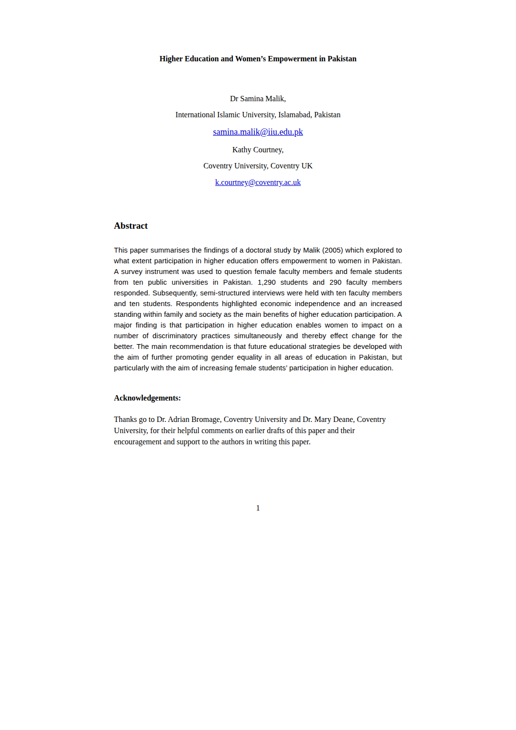Higher Education and Women’s Empowerment in Pakistan
Dr Samina Malik,
International Islamic University, Islamabad, Pakistan
samina.malik@iiu.edu.pk
Kathy Courtney,
Coventry University, Coventry UK
k.courtney@coventry.ac.uk
Abstract
This paper summarises the findings of a doctoral study by Malik (2005) which explored to what extent participation in higher education offers empowerment to women in Pakistan. A survey instrument was used to question female faculty members and female students from ten public universities in Pakistan. 1,290 students and 290 faculty members responded. Subsequently, semi-structured interviews were held with ten faculty members and ten students. Respondents highlighted economic independence and an increased standing within family and society as the main benefits of higher education participation. A major finding is that participation in higher education enables women to impact on a number of discriminatory practices simultaneously and thereby effect change for the better. The main recommendation is that future educational strategies be developed with the aim of further promoting gender equality in all areas of education in Pakistan, but particularly with the aim of increasing female students’ participation in higher education.
Acknowledgements:
Thanks go to Dr. Adrian Bromage, Coventry University and Dr. Mary Deane, Coventry University, for their helpful comments on earlier drafts of this paper and their encouragement and support to the authors in writing this paper.
1